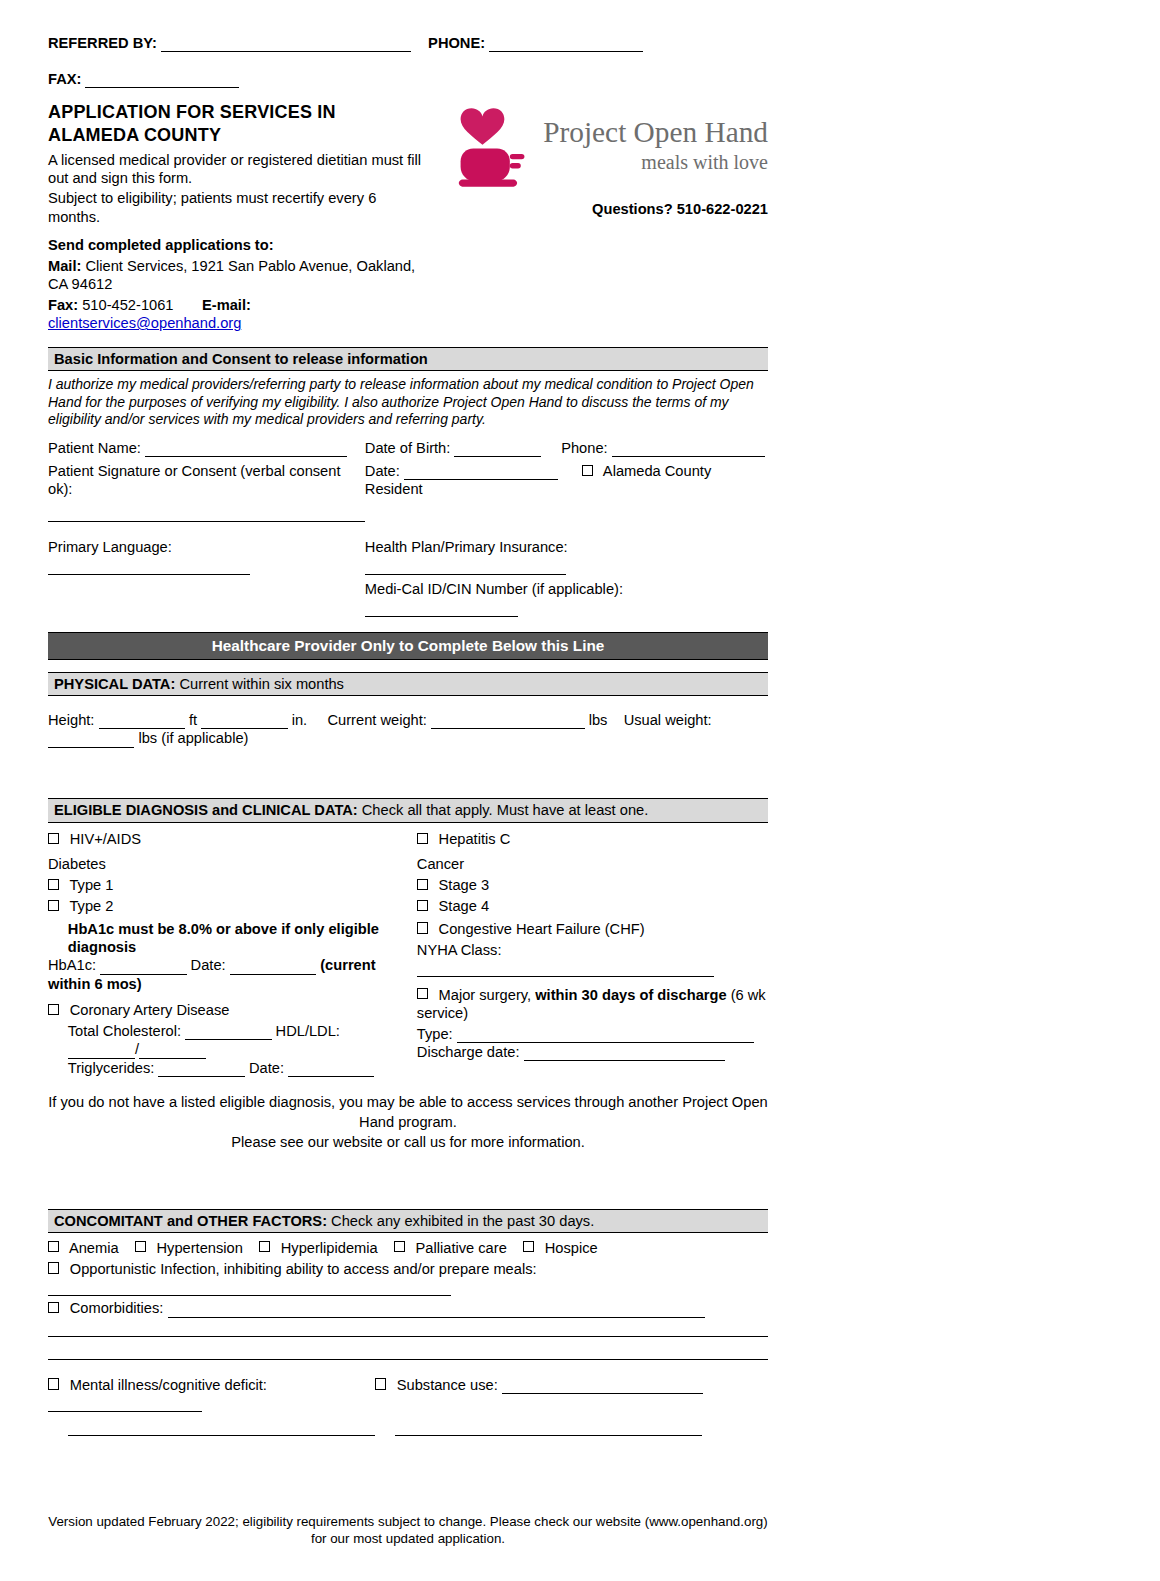REFERRED BY: PHONE: FAX:
APPLICATION FOR SERVICES IN ALAMEDA COUNTY
A licensed medical provider or registered dietitian must fill out and sign this form.
Subject to eligibility; patients must recertify every 6 months.
Send completed applications to:
Mail: Client Services, 1921 San Pablo Avenue, Oakland, CA 94612
Fax: 510-452-1061 E-mail: clientservices@openhand.org
Project Open Hand
meals with love
Questions? 510-622-0221
Basic Information and Consent to release information
I authorize my medical providers/referring party to release information about my medical condition to Project Open Hand for the purposes of verifying my eligibility. I also authorize Project Open Hand to discuss the terms of my eligibility and/or services with my medical providers and referring party.
| Patient Name: | Date of Birth: Phone: |
| Patient Signature or Consent (verbal consent ok): | Date: Alameda County Resident |
| Primary Language: | Health Plan/Primary Insurance: Medi-Cal ID/CIN Number (if applicable): |
Healthcare Provider Only to Complete Below this Line
PHYSICAL DATA: Current within six months
Height: ft in. Current weight: lbs Usual weight: lbs (if applicable)
ELIGIBLE DIAGNOSIS and CLINICAL DATA: Check all that apply. Must have at least one.
HIV+/AIDS
Diabetes
Type 1
Type 2
HbA1c must be 8.0% or above if only eligible diagnosis
HbA1c: Date: (current within 6 mos)
Coronary Artery Disease
Total Cholesterol: HDL/LDL: /
Triglycerides: Date:
Hepatitis C
Cancer
Stage 3
Stage 4
Congestive Heart Failure (CHF)
NYHA Class:
Major surgery, within 30 days of discharge (6 wk service)
Type:
Discharge date:
If you do not have a listed eligible diagnosis, you may be able to access services through another Project Open Hand program.
Please see our website or call us for more information.
CONCOMITANT and OTHER FACTORS: Check any exhibited in the past 30 days.
Anemia Hypertension Hyperlipidemia Palliative care Hospice
Opportunistic Infection, inhibiting ability to access and/or prepare meals:
Comorbidities:
| Mental illness/cognitive deficit: | Substance use: |
Version updated February 2022; eligibility requirements subject to change. Please check our website (www.openhand.org) for our most updated application.